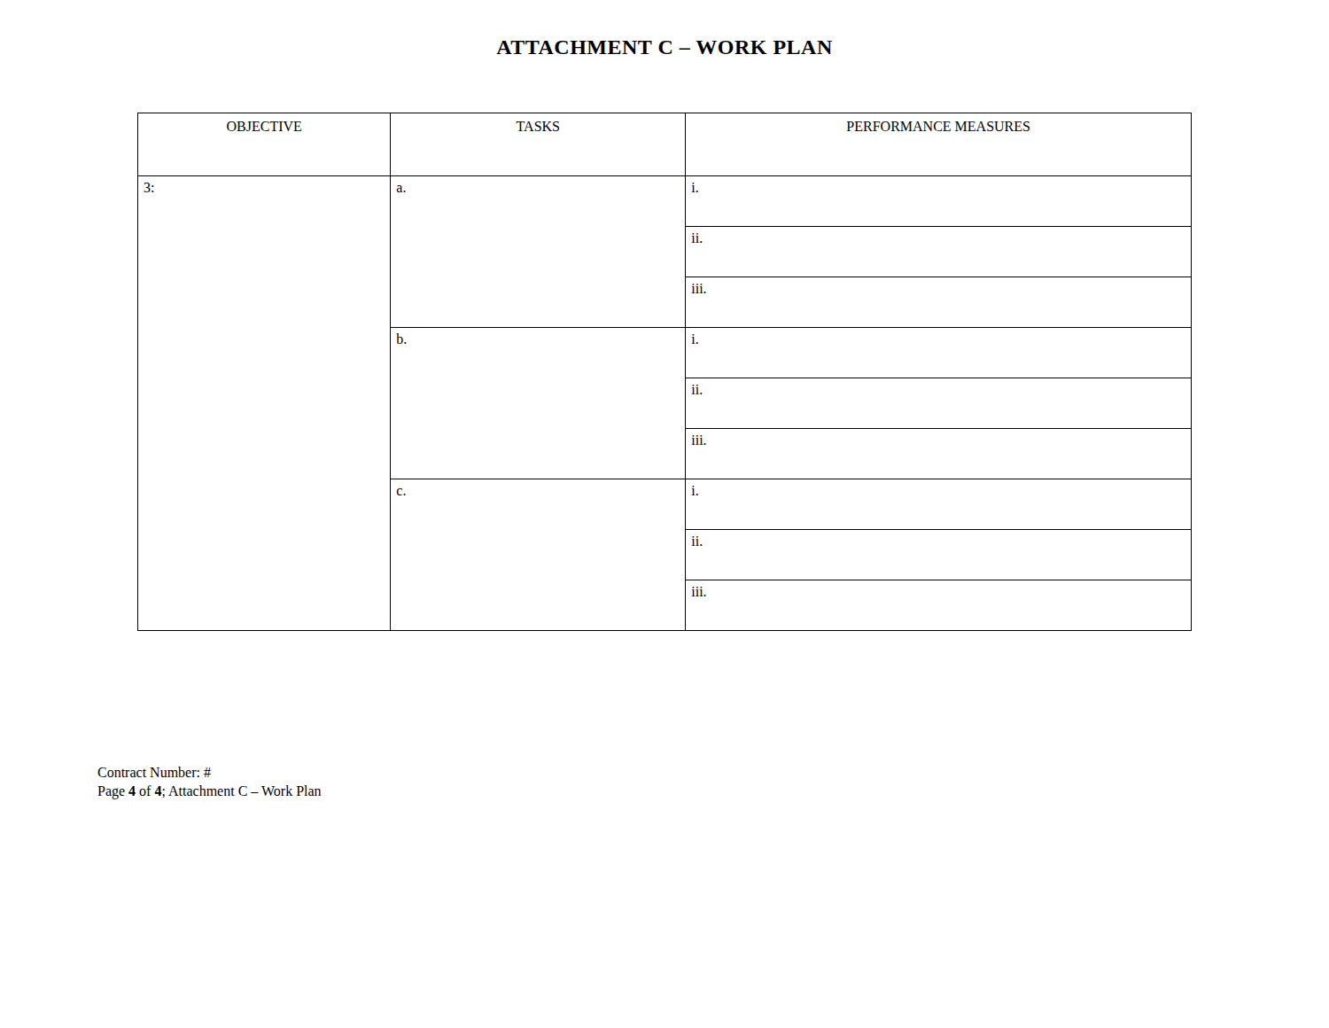ATTACHMENT C – WORK PLAN
| OBJECTIVE | TASKS | PERFORMANCE MEASURES |
| --- | --- | --- |
| 3: | a. | i. |
| ii. |
| iii. |
| b. | i. |
| ii. |
| iii. |
| c. | i. |
| ii. |
| iii. |
Contract Number: #
Page 4 of 4; Attachment C – Work Plan